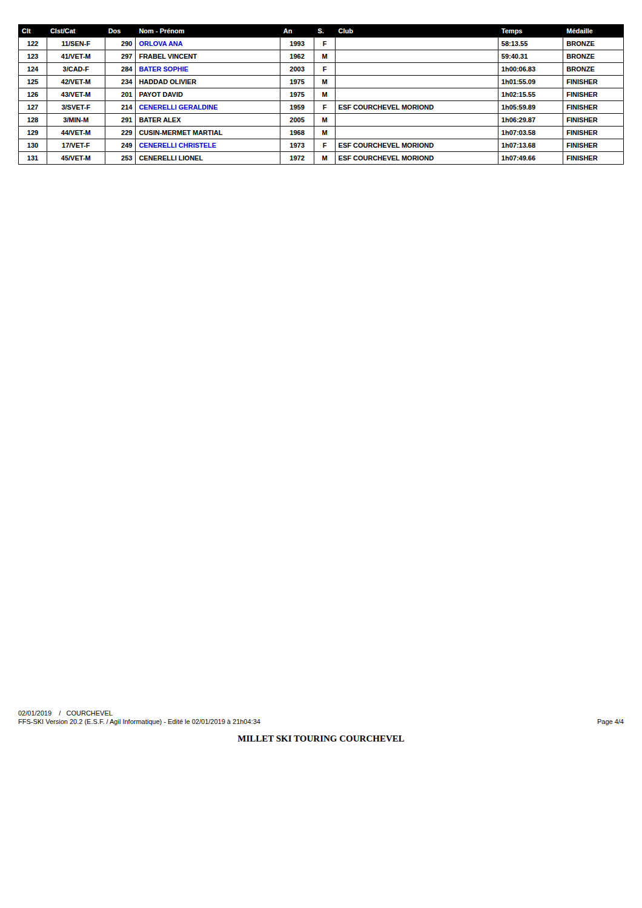| Clt | Clst/Cat | Dos | Nom - Prénom | An | S. | Club | Temps | Médaille |
| --- | --- | --- | --- | --- | --- | --- | --- | --- |
| 122 | 11/SEN-F | 290 | ORLOVA ANA | 1993 | F | | 58:13.55 | BRONZE |
| 123 | 41/VET-M | 297 | FRABEL VINCENT | 1962 | M | | 59:40.31 | BRONZE |
| 124 | 3/CAD-F | 284 | BATER SOPHIE | 2003 | F | | 1h00:06.83 | BRONZE |
| 125 | 42/VET-M | 234 | HADDAD OLIVIER | 1975 | M | | 1h01:55.09 | FINISHER |
| 126 | 43/VET-M | 201 | PAYOT DAVID | 1975 | M | | 1h02:15.55 | FINISHER |
| 127 | 3/SVET-F | 214 | CENERELLI GERALDINE | 1959 | F | ESF COURCHEVEL MORIOND | 1h05:59.89 | FINISHER |
| 128 | 3/MIN-M | 291 | BATER ALEX | 2005 | M | | 1h06:29.87 | FINISHER |
| 129 | 44/VET-M | 229 | CUSIN-MERMET MARTIAL | 1968 | M | | 1h07:03.58 | FINISHER |
| 130 | 17/VET-F | 249 | CENERELLI CHRISTELE | 1973 | F | ESF COURCHEVEL MORIOND | 1h07:13.68 | FINISHER |
| 131 | 45/VET-M | 253 | CENERELLI LIONEL | 1972 | M | ESF COURCHEVEL MORIOND | 1h07:49.66 | FINISHER |
02/01/2019 / COURCHEVEL
FFS-SKI Version 20.2 (E.S.F. / Agil Informatique) - Edité le 02/01/2019 à 21h04:34 Page 4/4
MILLET SKI TOURING COURCHEVEL